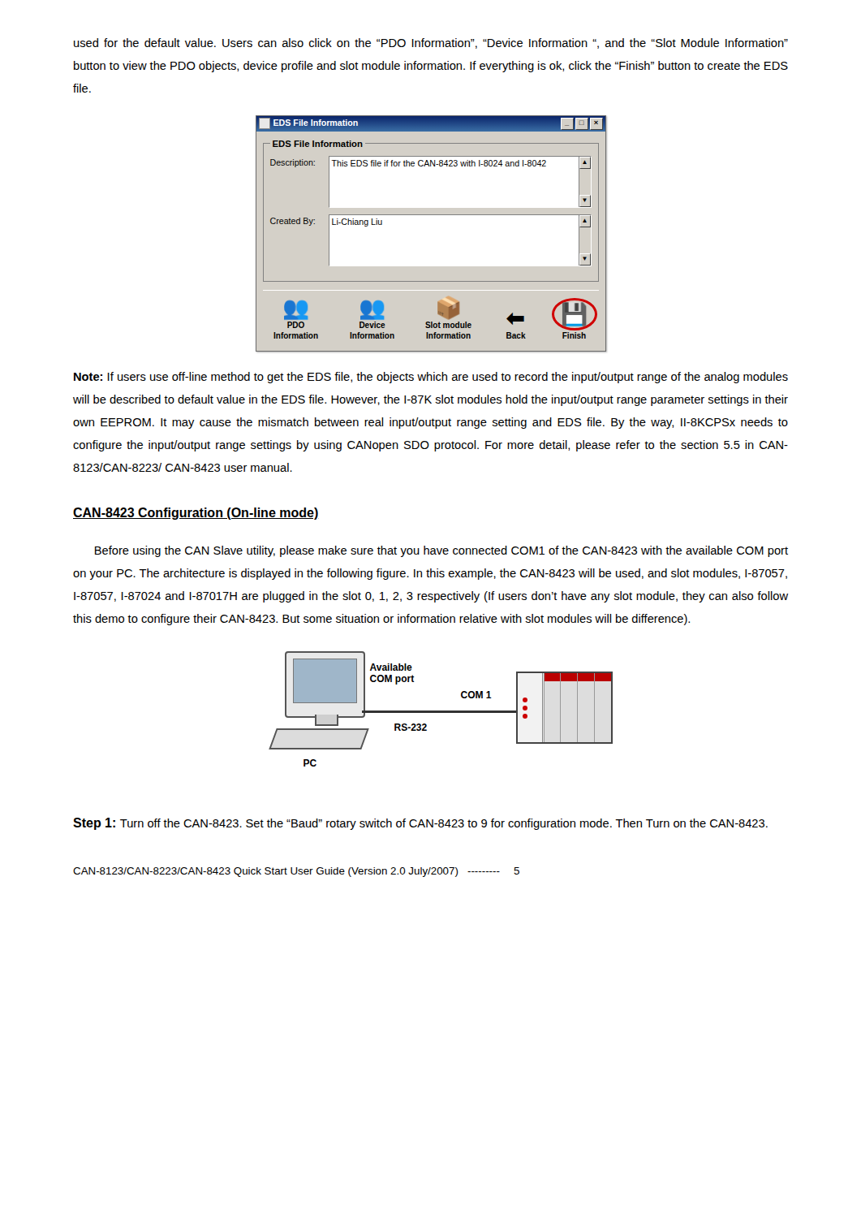used for the default value. Users can also click on the “PDO Information”, “Device Information “, and the “Slot Module Information” button to view the PDO objects, device profile and slot module information. If everything is ok, click the “Finish” button to create the EDS file.
EDS File Information _ □ ×
EDS File Information
Description:
This EDS file if for the CAN-8423 with I-8024 and I-8042
▲
▼
Created By:
Li-Chiang Liu
▲
▼
👥PDO
Information
👥Device
Information
📦Slot module
Information
⬅Back
💾Finish
Note: If users use off-line method to get the EDS file, the objects which are used to record the input/output range of the analog modules will be described to default value in the EDS file. However, the I-87K slot modules hold the input/output range parameter settings in their own EEPROM. It may cause the mismatch between real input/output range setting and EDS file. By the way, II-8KCPSx needs to configure the input/output range settings by using CANopen SDO protocol. For more detail, please refer to the section 5.5 in CAN-8123/CAN-8223/ CAN-8423 user manual.
CAN-8423 Configuration (On-line mode)
Before using the CAN Slave utility, please make sure that you have connected COM1 of the CAN-8423 with the available COM port on your PC. The architecture is displayed in the following figure. In this example, the CAN-8423 will be used, and slot modules, I-87057, I-87057, I-87024 and I-87017H are plugged in the slot 0, 1, 2, 3 respectively (If users don’t have any slot module, they can also follow this demo to configure their CAN-8423. But some situation or information relative with slot modules will be difference).
PC
Available
COM port
COM 1
RS-232
Step 1: Turn off the CAN-8423. Set the “Baud” rotary switch of CAN-8423 to 9 for configuration mode. Then Turn on the CAN-8423.
CAN-8123/CAN-8223/CAN-8423 Quick Start User Guide (Version 2.0 July/2007) --------- 5